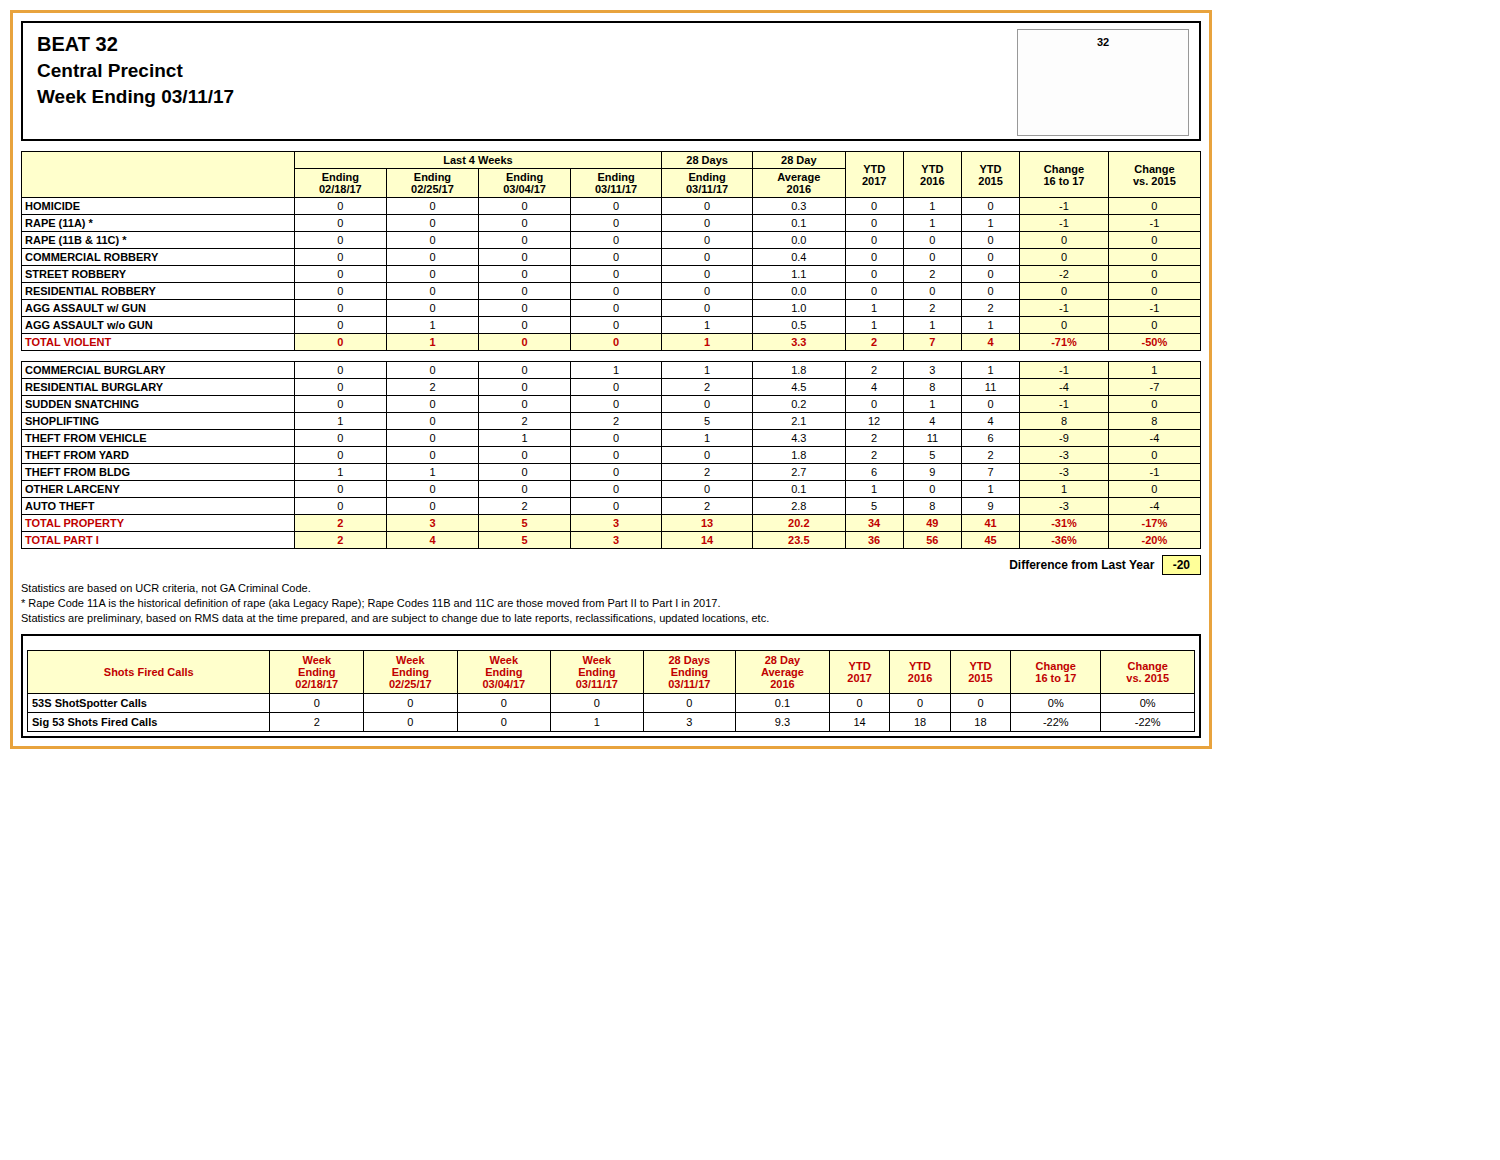BEAT 32
Central Precinct
Week Ending 03/11/17
32
| | Last 4 Weeks | 28 Days | 28 Day | YTD 2017 | YTD 2016 | YTD 2015 | Change 16 to 17 | Change vs. 2015 |
| --- | --- | --- | --- | --- | --- | --- | --- | --- |
| Ending 02/18/17 | Ending 02/25/17 | Ending 03/04/17 | Ending 03/11/17 | Ending 03/11/17 | Average 2016 |
| HOMICIDE | 0 | 0 | 0 | 0 | 0 | 0.3 | 0 | 1 | 0 | -1 | 0 |
| RAPE (11A) * | 0 | 0 | 0 | 0 | 0 | 0.1 | 0 | 1 | 1 | -1 | -1 |
| RAPE (11B & 11C) * | 0 | 0 | 0 | 0 | 0 | 0.0 | 0 | 0 | 0 | 0 | 0 |
| COMMERCIAL ROBBERY | 0 | 0 | 0 | 0 | 0 | 0.4 | 0 | 0 | 0 | 0 | 0 |
| STREET ROBBERY | 0 | 0 | 0 | 0 | 0 | 1.1 | 0 | 2 | 0 | -2 | 0 |
| RESIDENTIAL ROBBERY | 0 | 0 | 0 | 0 | 0 | 0.0 | 0 | 0 | 0 | 0 | 0 |
| AGG ASSAULT w/ GUN | 0 | 0 | 0 | 0 | 0 | 1.0 | 1 | 2 | 2 | -1 | -1 |
| AGG ASSAULT w/o GUN | 0 | 1 | 0 | 0 | 1 | 0.5 | 1 | 1 | 1 | 0 | 0 |
| TOTAL VIOLENT | 0 | 1 | 0 | 0 | 1 | 3.3 | 2 | 7 | 4 | -71% | -50% |
| COMMERCIAL BURGLARY | 0 | 0 | 0 | 1 | 1 | 1.8 | 2 | 3 | 1 | -1 | 1 |
| RESIDENTIAL BURGLARY | 0 | 2 | 0 | 0 | 2 | 4.5 | 4 | 8 | 11 | -4 | -7 |
| SUDDEN SNATCHING | 0 | 0 | 0 | 0 | 0 | 0.2 | 0 | 1 | 0 | -1 | 0 |
| SHOPLIFTING | 1 | 0 | 2 | 2 | 5 | 2.1 | 12 | 4 | 4 | 8 | 8 |
| THEFT FROM VEHICLE | 0 | 0 | 1 | 0 | 1 | 4.3 | 2 | 11 | 6 | -9 | -4 |
| THEFT FROM YARD | 0 | 0 | 0 | 0 | 0 | 1.8 | 2 | 5 | 2 | -3 | 0 |
| THEFT FROM BLDG | 1 | 1 | 0 | 0 | 2 | 2.7 | 6 | 9 | 7 | -3 | -1 |
| OTHER LARCENY | 0 | 0 | 0 | 0 | 0 | 0.1 | 1 | 0 | 1 | 1 | 0 |
| AUTO THEFT | 0 | 0 | 2 | 0 | 2 | 2.8 | 5 | 8 | 9 | -3 | -4 |
| TOTAL PROPERTY | 2 | 3 | 5 | 3 | 13 | 20.2 | 34 | 49 | 41 | -31% | -17% |
| TOTAL PART I | 2 | 4 | 5 | 3 | 14 | 23.5 | 36 | 56 | 45 | -36% | -20% |
Difference from Last Year -20
Statistics are based on UCR criteria, not GA Criminal Code.
* Rape Code 11A is the historical definition of rape (aka Legacy Rape); Rape Codes 11B and 11C are those moved from Part II to Part I in 2017.
Statistics are preliminary, based on RMS data at the time prepared, and are subject to change due to late reports, reclassifications, updated locations, etc.
| Shots Fired Calls | Week Ending 02/18/17 | Week Ending 02/25/17 | Week Ending 03/04/17 | Week Ending 03/11/17 | 28 Days Ending 03/11/17 | 28 Day Average 2016 | YTD 2017 | YTD 2016 | YTD 2015 | Change 16 to 17 | Change vs. 2015 |
| --- | --- | --- | --- | --- | --- | --- | --- | --- | --- | --- | --- |
| 53S ShotSpotter Calls | 0 | 0 | 0 | 0 | 0 | 0.1 | 0 | 0 | 0 | 0% | 0% |
| Sig 53 Shots Fired Calls | 2 | 0 | 0 | 1 | 3 | 9.3 | 14 | 18 | 18 | -22% | -22% |